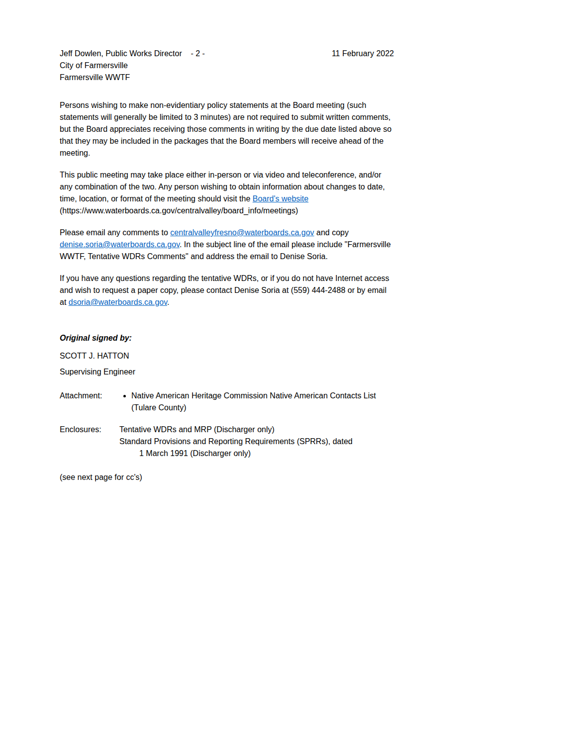Jeff Dowlen, Public Works Director - 2 - City of Farmersville Farmersville WWTF
11 February 2022
Persons wishing to make non-evidentiary policy statements at the Board meeting (such statements will generally be limited to 3 minutes) are not required to submit written comments, but the Board appreciates receiving those comments in writing by the due date listed above so that they may be included in the packages that the Board members will receive ahead of the meeting.
This public meeting may take place either in-person or via video and teleconference, and/or any combination of the two. Any person wishing to obtain information about changes to date, time, location, or format of the meeting should visit the Board's website (https://www.waterboards.ca.gov/centralvalley/board_info/meetings)
Please email any comments to centralvalleyfresno@waterboards.ca.gov and copy denise.soria@waterboards.ca.gov. In the subject line of the email please include "Farmersville WWTF, Tentative WDRs Comments" and address the email to Denise Soria.
If you have any questions regarding the tentative WDRs, or if you do not have Internet access and wish to request a paper copy, please contact Denise Soria at (559) 444-2488 or by email at dsoria@waterboards.ca.gov.
Original signed by:
SCOTT J. HATTON
Supervising Engineer
Attachment:
Native American Heritage Commission Native American Contacts List (Tulare County)
Enclosures:
Tentative WDRs and MRP (Discharger only) Standard Provisions and Reporting Requirements (SPRRs), dated 1 March 1991 (Discharger only)
(see next page for cc's)